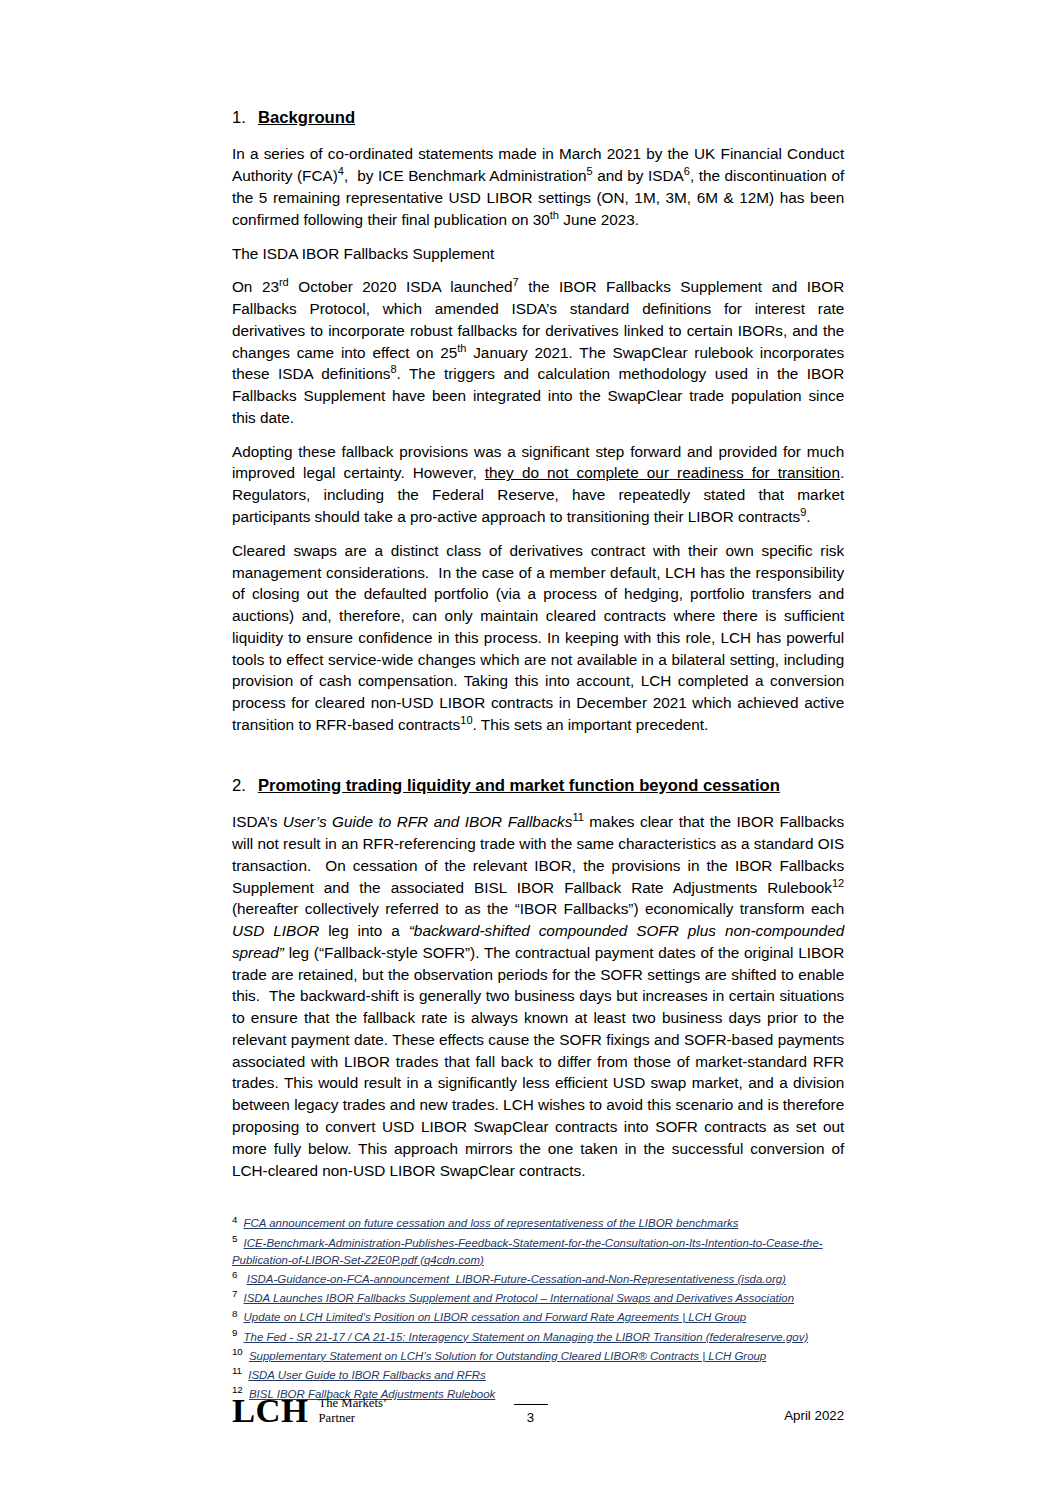1. Background
In a series of co-ordinated statements made in March 2021 by the UK Financial Conduct Authority (FCA)4, by ICE Benchmark Administration5 and by ISDA6, the discontinuation of the 5 remaining representative USD LIBOR settings (ON, 1M, 3M, 6M & 12M) has been confirmed following their final publication on 30th June 2023.
The ISDA IBOR Fallbacks Supplement
On 23rd October 2020 ISDA launched7 the IBOR Fallbacks Supplement and IBOR Fallbacks Protocol, which amended ISDA’s standard definitions for interest rate derivatives to incorporate robust fallbacks for derivatives linked to certain IBORs, and the changes came into effect on 25th January 2021. The SwapClear rulebook incorporates these ISDA definitions8. The triggers and calculation methodology used in the IBOR Fallbacks Supplement have been integrated into the SwapClear trade population since this date.
Adopting these fallback provisions was a significant step forward and provided for much improved legal certainty. However, they do not complete our readiness for transition. Regulators, including the Federal Reserve, have repeatedly stated that market participants should take a pro-active approach to transitioning their LIBOR contracts9.
Cleared swaps are a distinct class of derivatives contract with their own specific risk management considerations. In the case of a member default, LCH has the responsibility of closing out the defaulted portfolio (via a process of hedging, portfolio transfers and auctions) and, therefore, can only maintain cleared contracts where there is sufficient liquidity to ensure confidence in this process. In keeping with this role, LCH has powerful tools to effect service-wide changes which are not available in a bilateral setting, including provision of cash compensation. Taking this into account, LCH completed a conversion process for cleared non-USD LIBOR contracts in December 2021 which achieved active transition to RFR-based contracts10. This sets an important precedent.
2. Promoting trading liquidity and market function beyond cessation
ISDA’s User’s Guide to RFR and IBOR Fallbacks11 makes clear that the IBOR Fallbacks will not result in an RFR-referencing trade with the same characteristics as a standard OIS transaction. On cessation of the relevant IBOR, the provisions in the IBOR Fallbacks Supplement and the associated BISL IBOR Fallback Rate Adjustments Rulebook12 (hereafter collectively referred to as the “IBOR Fallbacks”) economically transform each USD LIBOR leg into a “backward-shifted compounded SOFR plus non-compounded spread” leg (“Fallback-style SOFR”). The contractual payment dates of the original LIBOR trade are retained, but the observation periods for the SOFR settings are shifted to enable this. The backward-shift is generally two business days but increases in certain situations to ensure that the fallback rate is always known at least two business days prior to the relevant payment date. These effects cause the SOFR fixings and SOFR-based payments associated with LIBOR trades that fall back to differ from those of market-standard RFR trades. This would result in a significantly less efficient USD swap market, and a division between legacy trades and new trades. LCH wishes to avoid this scenario and is therefore proposing to convert USD LIBOR SwapClear contracts into SOFR contracts as set out more fully below. This approach mirrors the one taken in the successful conversion of LCH-cleared non-USD LIBOR SwapClear contracts.
4 FCA announcement on future cessation and loss of representativeness of the LIBOR benchmarks
5 ICE-Benchmark-Administration-Publishes-Feedback-Statement-for-the-Consultation-on-Its-Intention-to-Cease-the-Publication-of-LIBOR-Set-Z2E0P.pdf (q4cdn.com)
6 ISDA-Guidance-on-FCA-announcement_LIBOR-Future-Cessation-and-Non-Representativeness (isda.org)
7 ISDA Launches IBOR Fallbacks Supplement and Protocol – International Swaps and Derivatives Association
8 Update on LCH Limited’s Position on LIBOR cessation and Forward Rate Agreements | LCH Group
9 The Fed - SR 21-17 / CA 21-15: Interagency Statement on Managing the LIBOR Transition (federalreserve.gov)
10 Supplementary Statement on LCH’s Solution for Outstanding Cleared LIBOR® Contracts | LCH Group
11 ISDA User Guide to IBOR Fallbacks and RFRs
12 BISL IBOR Fallback Rate Adjustments Rulebook
LCH The Markets’
Partner
April 2022
3